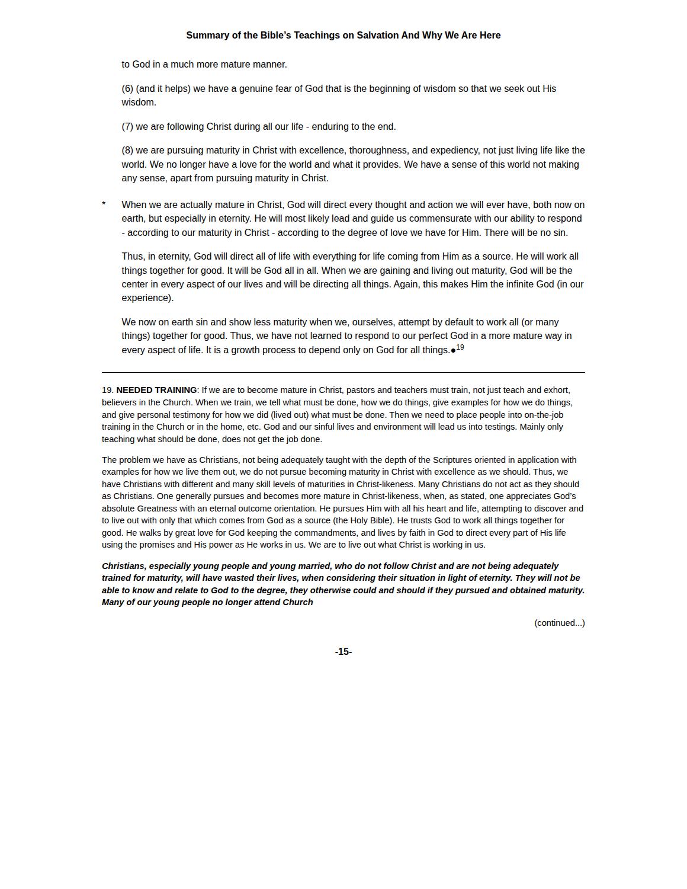Summary of the Bible’s Teachings on Salvation And Why We Are Here
to God in a much more mature manner.
(6) (and it helps) we have a genuine fear of God that is the beginning of wisdom so that we seek out His wisdom.
(7) we are following Christ during all our life - enduring to the end.
(8) we are pursuing maturity in Christ with excellence, thoroughness, and expediency, not just living life like the world. We no longer have a love for the world and what it provides. We have a sense of this world not making any sense, apart from pursuing maturity in Christ.
*
When we are actually mature in Christ, God will direct every thought and action we will ever have, both now on earth, but especially in eternity. He will most likely lead and guide us commensurate with our ability to respond - according to our maturity in Christ - according to the degree of love we have for Him. There will be no sin.
Thus, in eternity, God will direct all of life with everything for life coming from Him as a source. He will work all things together for good. It will be God all in all. When we are gaining and living out maturity, God will be the center in every aspect of our lives and will be directing all things. Again, this makes Him the infinite God (in our experience).
We now on earth sin and show less maturity when we, ourselves, attempt by default to work all (or many things) together for good. Thus, we have not learned to respond to our perfect God in a more mature way in every aspect of life. It is a growth process to depend only on God for all things.●19
19. NEEDED TRAINING: If we are to become mature in Christ, pastors and teachers must train, not just teach and exhort, believers in the Church. When we train, we tell what must be done, how we do things, give examples for how we do things, and give personal testimony for how we did (lived out) what must be done. Then we need to place people into on-the-job training in the Church or in the home, etc. God and our sinful lives and environment will lead us into testings. Mainly only teaching what should be done, does not get the job done.
The problem we have as Christians, not being adequately taught with the depth of the Scriptures oriented in application with examples for how we live them out, we do not pursue becoming maturity in Christ with excellence as we should. Thus, we have Christians with different and many skill levels of maturities in Christ-likeness. Many Christians do not act as they should as Christians. One generally pursues and becomes more mature in Christ-likeness, when, as stated, one appreciates God’s absolute Greatness with an eternal outcome orientation. He pursues Him with all his heart and life, attempting to discover and to live out with only that which comes from God as a source (the Holy Bible). He trusts God to work all things together for good. He walks by great love for God keeping the commandments, and lives by faith in God to direct every part of His life using the promises and His power as He works in us. We are to live out what Christ is working in us.
Christians, especially young people and young married, who do not follow Christ and are not being adequately trained for maturity, will have wasted their lives, when considering their situation in light of eternity. They will not be able to know and relate to God to the degree, they otherwise could and should if they pursued and obtained maturity. Many of our young people no longer attend Church
(continued...)
-15-